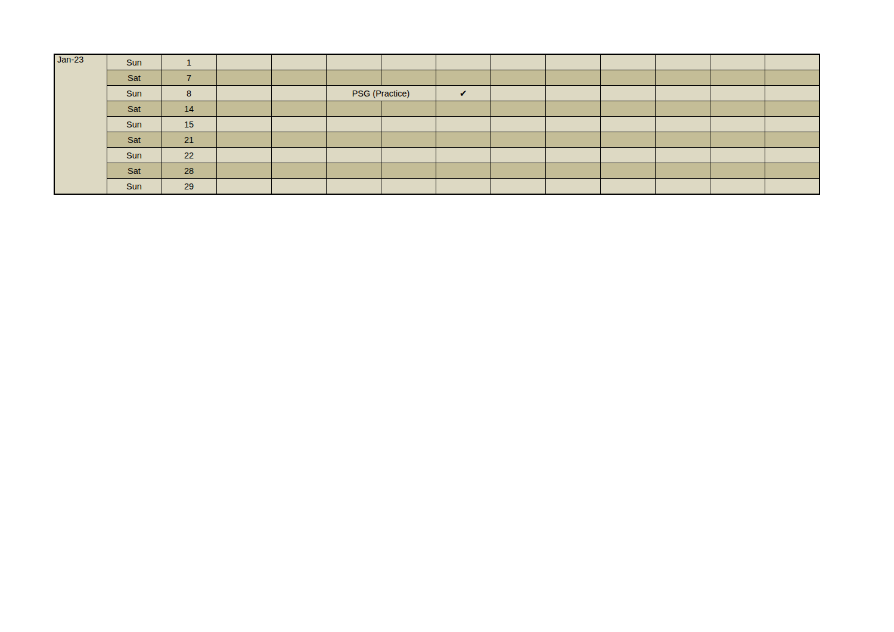| Jan-23 | Sun | 1 | | | | | | | | | | | |
| Sat | 7 | | | | | | | | | | | |
| Sun | 8 | | | PSG (Practice) | ✔ | | | | | | |
| Sat | 14 | | | | | | | | | | | |
| Sun | 15 | | | | | | | | | | | |
| Sat | 21 | | | | | | | | | | | |
| Sun | 22 | | | | | | | | | | | |
| Sat | 28 | | | | | | | | | | | |
| Sun | 29 | | | | | | | | | | | |